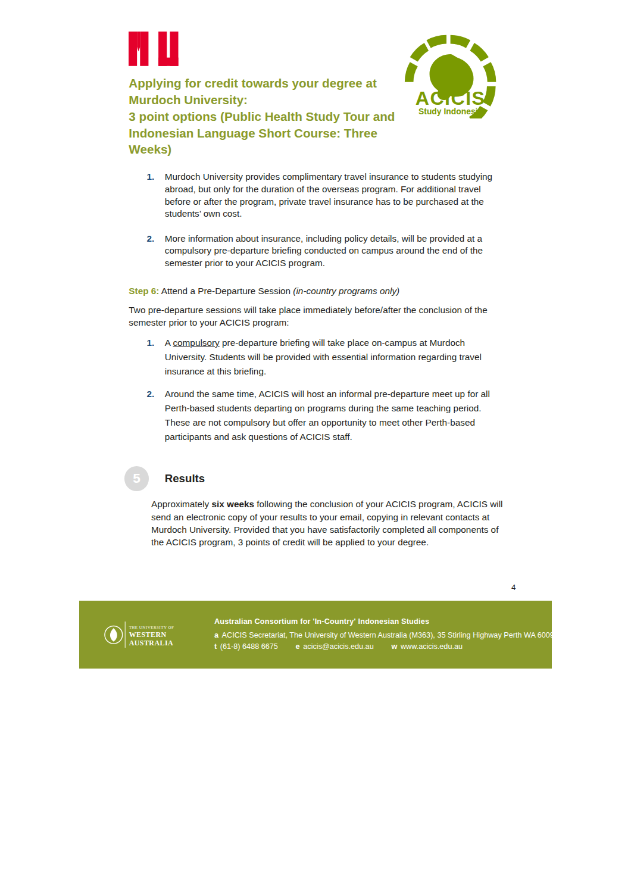Applying for credit towards your degree at Murdoch University:
3 point options (Public Health Study Tour and Indonesian Language Short Course: Three Weeks)
ACICIS Study Indonesia
Murdoch University provides complimentary travel insurance to students studying abroad, but only for the duration of the overseas program. For additional travel before or after the program, private travel insurance has to be purchased at the students’ own cost.
More information about insurance, including policy details, will be provided at a compulsory pre-departure briefing conducted on campus around the end of the semester prior to your ACICIS program.
Step 6: Attend a Pre-Departure Session (in-country programs only)
Two pre-departure sessions will take place immediately before/after the conclusion of the semester prior to your ACICIS program:
A compulsory pre-departure briefing will take place on-campus at Murdoch University. Students will be provided with essential information regarding travel insurance at this briefing.
Around the same time, ACICIS will host an informal pre-departure meet up for all Perth-based students departing on programs during the same teaching period. These are not compulsory but offer an opportunity to meet other Perth-based participants and ask questions of ACICIS staff.
5
Results
Approximately six weeks following the conclusion of your ACICIS program, ACICIS will send an electronic copy of your results to your email, copying in relevant contacts at Murdoch University. Provided that you have satisfactorily completed all components of the ACICIS program, 3 points of credit will be applied to your degree.
4
THE UNIVERSITY OF WESTERN AUSTRALIA
Australian Consortium for 'In-Country' Indonesian Studies
a ACICIS Secretariat, The University of Western Australia (M363), 35 Stirling Highway Perth WA 6009
t(61-8) 6488 6675 eacicis@acicis.edu.au wwww.acicis.edu.au